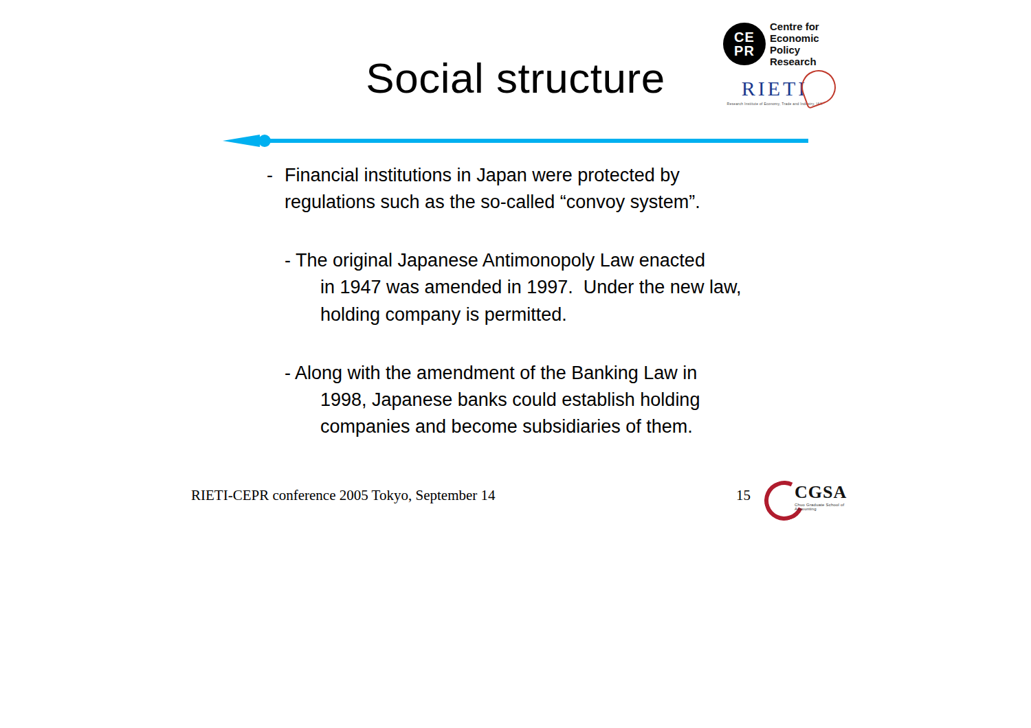CE PR
Centre for Economic Policy Research
RIETI
Research Institute of Economy, Trade and Industry, IAA
Social structure
-Financial institutions in Japan were protected by
regulations such as the so-called “convoy system”.
- The original Japanese Antimonopoly Law enacted
in 1947 was amended in 1997. Under the new law,
holding company is permitted.
- Along with the amendment of the Banking Law in
1998, Japanese banks could establish holding
companies and become subsidiaries of them.
RIETI-CEPR conference 2005 Tokyo, September 14
15
CGSA
Chuo Graduate School of Accounting